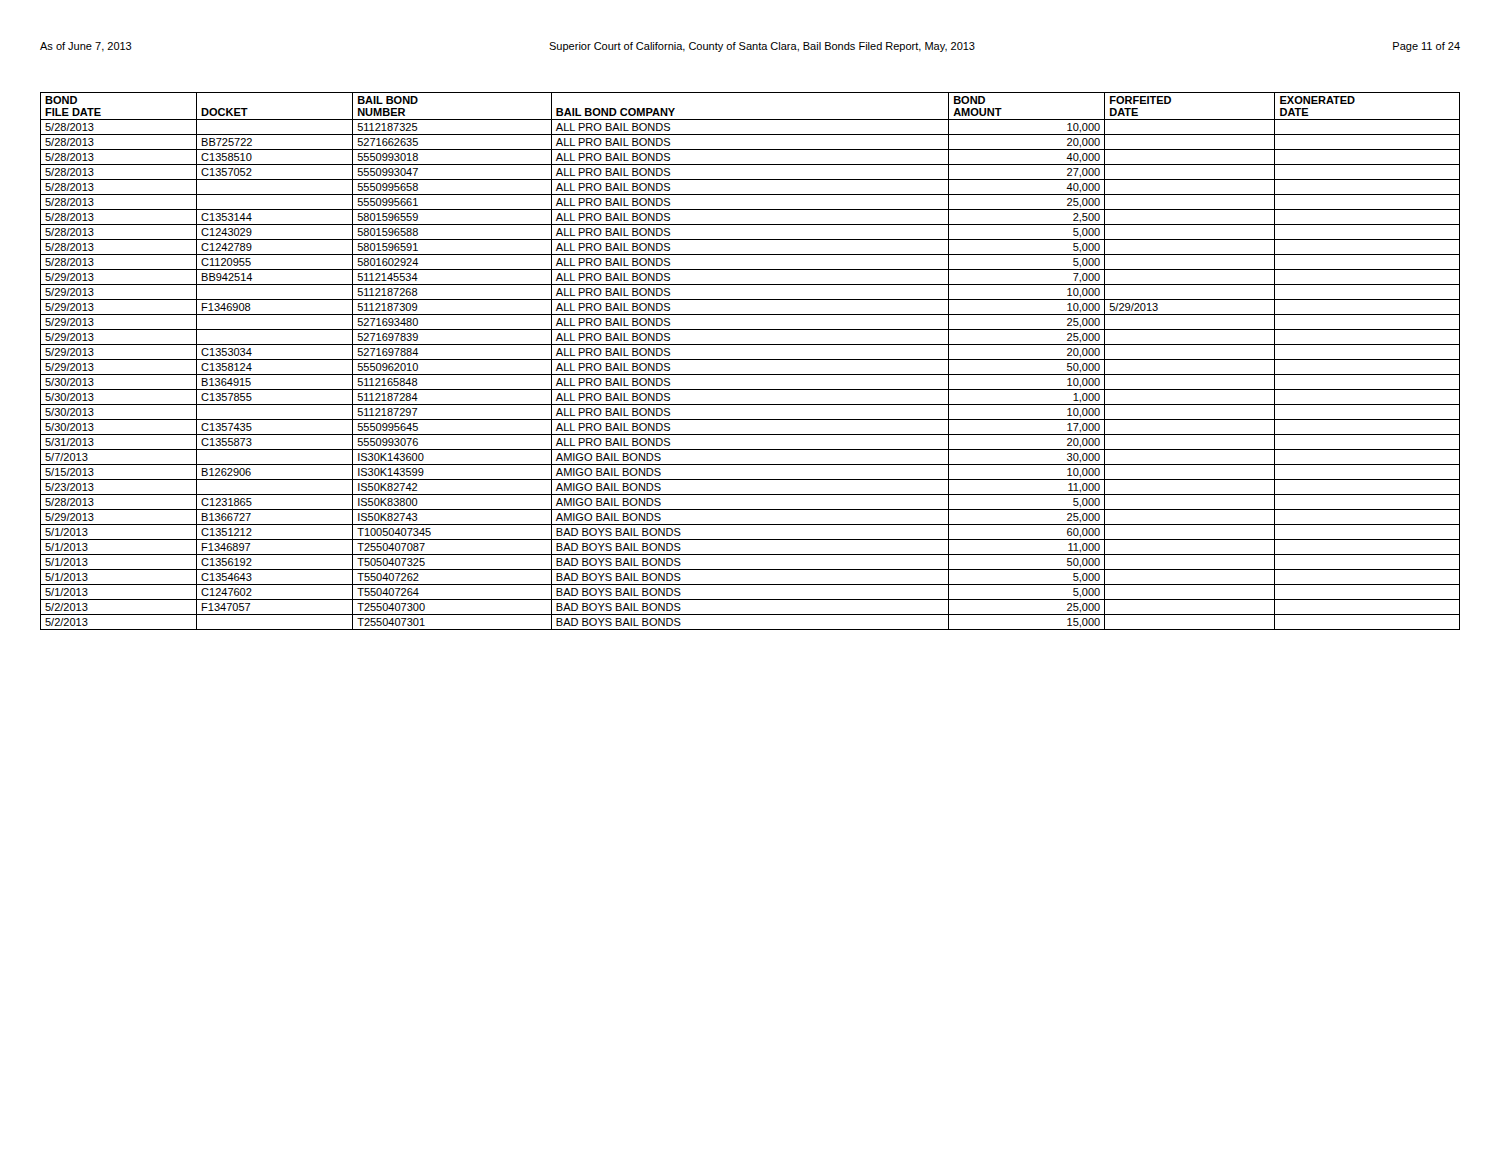As of June 7, 2013
Superior Court of California, County of Santa Clara, Bail Bonds Filed Report, May, 2013
Page 11 of 24
| BOND FILE DATE | DOCKET | BAIL BOND NUMBER | BAIL BOND COMPANY | BOND AMOUNT | FORFEITED DATE | EXONERATED DATE |
| --- | --- | --- | --- | --- | --- | --- |
| 5/28/2013 | | 5112187325 | ALL PRO BAIL BONDS | 10,000 | | |
| 5/28/2013 | BB725722 | 5271662635 | ALL PRO BAIL BONDS | 20,000 | | |
| 5/28/2013 | C1358510 | 5550993018 | ALL PRO BAIL BONDS | 40,000 | | |
| 5/28/2013 | C1357052 | 5550993047 | ALL PRO BAIL BONDS | 27,000 | | |
| 5/28/2013 | | 5550995658 | ALL PRO BAIL BONDS | 40,000 | | |
| 5/28/2013 | | 5550995661 | ALL PRO BAIL BONDS | 25,000 | | |
| 5/28/2013 | C1353144 | 5801596559 | ALL PRO BAIL BONDS | 2,500 | | |
| 5/28/2013 | C1243029 | 5801596588 | ALL PRO BAIL BONDS | 5,000 | | |
| 5/28/2013 | C1242789 | 5801596591 | ALL PRO BAIL BONDS | 5,000 | | |
| 5/28/2013 | C1120955 | 5801602924 | ALL PRO BAIL BONDS | 5,000 | | |
| 5/29/2013 | BB942514 | 5112145534 | ALL PRO BAIL BONDS | 7,000 | | |
| 5/29/2013 | | 5112187268 | ALL PRO BAIL BONDS | 10,000 | | |
| 5/29/2013 | F1346908 | 5112187309 | ALL PRO BAIL BONDS | 10,000 | 5/29/2013 | |
| 5/29/2013 | | 5271693480 | ALL PRO BAIL BONDS | 25,000 | | |
| 5/29/2013 | | 5271697839 | ALL PRO BAIL BONDS | 25,000 | | |
| 5/29/2013 | C1353034 | 5271697884 | ALL PRO BAIL BONDS | 20,000 | | |
| 5/29/2013 | C1358124 | 5550962010 | ALL PRO BAIL BONDS | 50,000 | | |
| 5/30/2013 | B1364915 | 5112165848 | ALL PRO BAIL BONDS | 10,000 | | |
| 5/30/2013 | C1357855 | 5112187284 | ALL PRO BAIL BONDS | 1,000 | | |
| 5/30/2013 | | 5112187297 | ALL PRO BAIL BONDS | 10,000 | | |
| 5/30/2013 | C1357435 | 5550995645 | ALL PRO BAIL BONDS | 17,000 | | |
| 5/31/2013 | C1355873 | 5550993076 | ALL PRO BAIL BONDS | 20,000 | | |
| 5/7/2013 | | IS30K143600 | AMIGO BAIL BONDS | 30,000 | | |
| 5/15/2013 | B1262906 | IS30K143599 | AMIGO BAIL BONDS | 10,000 | | |
| 5/23/2013 | | IS50K82742 | AMIGO BAIL BONDS | 11,000 | | |
| 5/28/2013 | C1231865 | IS50K83800 | AMIGO BAIL BONDS | 5,000 | | |
| 5/29/2013 | B1366727 | IS50K82743 | AMIGO BAIL BONDS | 25,000 | | |
| 5/1/2013 | C1351212 | T10050407345 | BAD BOYS BAIL BONDS | 60,000 | | |
| 5/1/2013 | F1346897 | T2550407087 | BAD BOYS BAIL BONDS | 11,000 | | |
| 5/1/2013 | C1356192 | T5050407325 | BAD BOYS BAIL BONDS | 50,000 | | |
| 5/1/2013 | C1354643 | T550407262 | BAD BOYS BAIL BONDS | 5,000 | | |
| 5/1/2013 | C1247602 | T550407264 | BAD BOYS BAIL BONDS | 5,000 | | |
| 5/2/2013 | F1347057 | T2550407300 | BAD BOYS BAIL BONDS | 25,000 | | |
| 5/2/2013 | | T2550407301 | BAD BOYS BAIL BONDS | 15,000 | | |